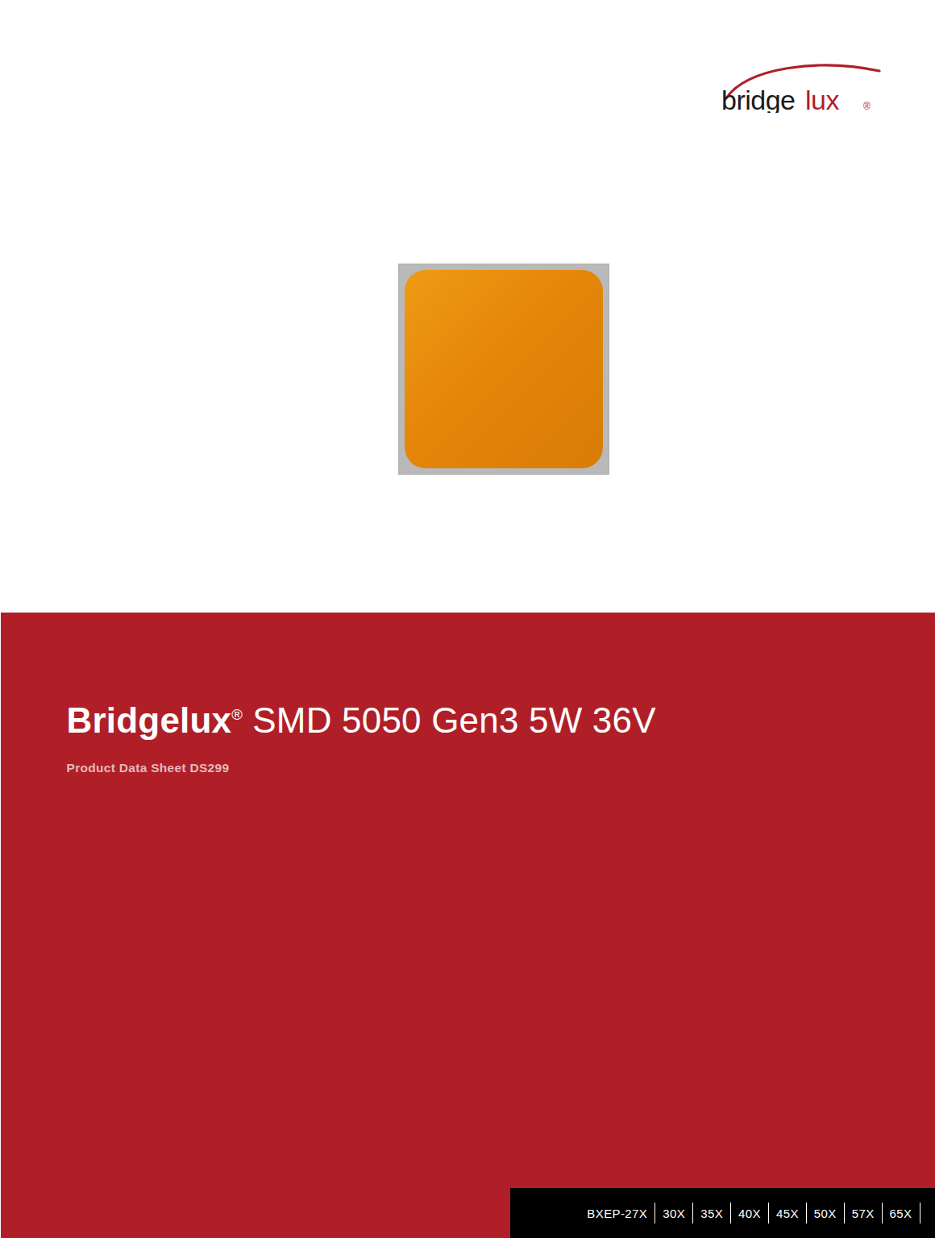bridge lux ®
Bridgelux® SMD 5050 Gen3 5W 36V
Product Data Sheet DS299
BXEP-27X
30X
35X
40X
45X
50X
57X
65X